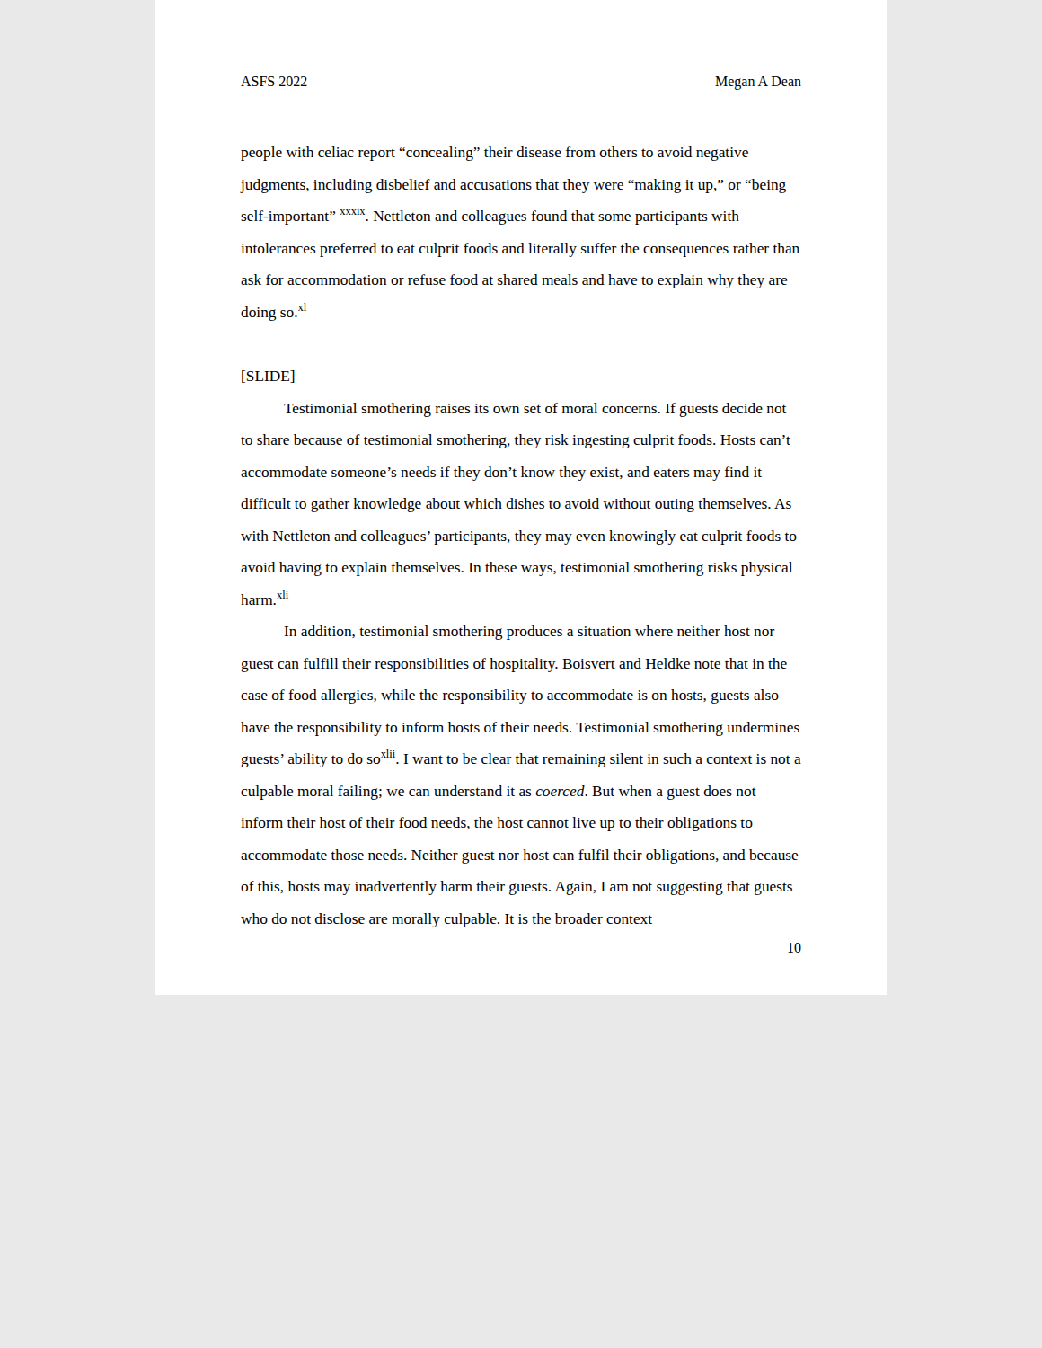ASFS 2022 Megan A Dean
people with celiac report “concealing” their disease from others to avoid negative judgments, including disbelief and accusations that they were “making it up,” or “being self-important” xxxix. Nettleton and colleagues found that some participants with intolerances preferred to eat culprit foods and literally suffer the consequences rather than ask for accommodation or refuse food at shared meals and have to explain why they are doing so.xl
[SLIDE]
Testimonial smothering raises its own set of moral concerns. If guests decide not to share because of testimonial smothering, they risk ingesting culprit foods. Hosts can’t accommodate someone’s needs if they don’t know they exist, and eaters may find it difficult to gather knowledge about which dishes to avoid without outing themselves. As with Nettleton and colleagues’ participants, they may even knowingly eat culprit foods to avoid having to explain themselves. In these ways, testimonial smothering risks physical harm.xli
In addition, testimonial smothering produces a situation where neither host nor guest can fulfill their responsibilities of hospitality. Boisvert and Heldke note that in the case of food allergies, while the responsibility to accommodate is on hosts, guests also have the responsibility to inform hosts of their needs. Testimonial smothering undermines guests’ ability to do soxlii. I want to be clear that remaining silent in such a context is not a culpable moral failing; we can understand it as coerced. But when a guest does not inform their host of their food needs, the host cannot live up to their obligations to accommodate those needs. Neither guest nor host can fulfil their obligations, and because of this, hosts may inadvertently harm their guests. Again, I am not suggesting that guests who do not disclose are morally culpable. It is the broader context
10